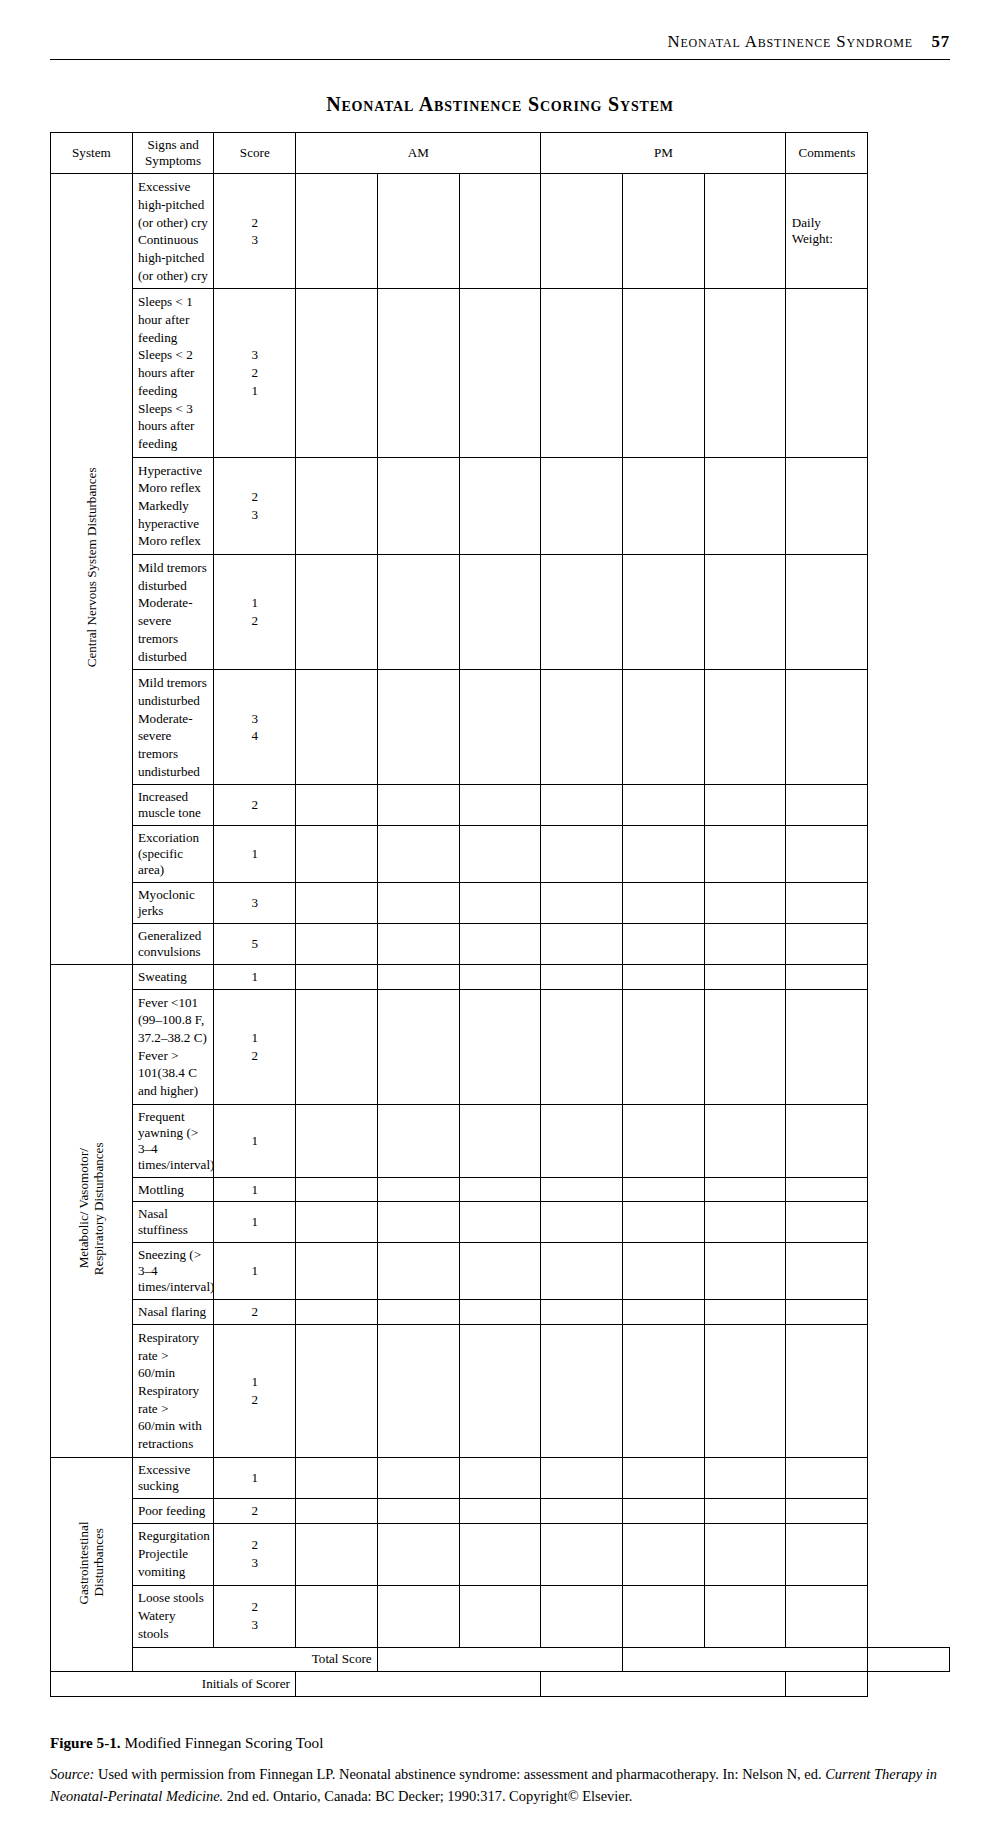Neonatal Abstinence Syndrome 57
Neonatal Abstinence Scoring System
| System | Signs and Symptoms | Score | AM | PM | Comments |
| --- | --- | --- | --- | --- | --- |
| Central Nervous System Disturbances | Excessive high-pitched (or other) cry Continuous high-pitched (or other) cry | 2 3 | | | | | | | Daily Weight: |
| Sleeps < 1 hour after feeding Sleeps < 2 hours after feeding Sleeps < 3 hours after feeding | 3 2 1 | | | | | | | |
| Hyperactive Moro reflex Markedly hyperactive Moro reflex | 2 3 | | | | | | | |
| Mild tremors disturbed Moderate-severe tremors disturbed | 1 2 | | | | | | | |
| Mild tremors undisturbed Moderate-severe tremors undisturbed | 3 4 | | | | | | | |
| Increased muscle tone | 2 | | | | | | | |
| Excoriation (specific area) | 1 | | | | | | | |
| Myoclonic jerks | 3 | | | | | | | |
| Generalized convulsions | 5 | | | | | | | |
| Metabolic/ Vasomotor/ Respiratory Disturbances | Sweating | 1 | | | | | | | |
| Fever <101 (99–100.8 F, 37.2–38.2 C) Fever > 101(38.4 C and higher) | 1 2 | | | | | | | |
| Frequent yawning (> 3–4 times/interval) | 1 | | | | | | | |
| Mottling | 1 | | | | | | | |
| Nasal stuffiness | 1 | | | | | | | |
| Sneezing (> 3–4 times/interval) | 1 | | | | | | | |
| Nasal flaring | 2 | | | | | | | |
| Respiratory rate > 60/min Respiratory rate > 60/min with retractions | 1 2 | | | | | | | |
| Gastrointestinal Disturbances | Excessive sucking | 1 | | | | | | | |
| Poor feeding | 2 | | | | | | | |
| Regurgitation Projectile vomiting | 2 3 | | | | | | | |
| Loose stools Watery stools | 2 3 | | | | | | | |
| Total Score | | | |
| Initials of Scorer | | | |
Figure 5-1. Modified Finnegan Scoring Tool Source: Used with permission from Finnegan LP. Neonatal abstinence syndrome: assessment and pharmacotherapy. In: Nelson N, ed. Current Therapy in Neonatal-Perinatal Medicine. 2nd ed. Ontario, Canada: BC Decker; 1990:317. Copyright© Elsevier.